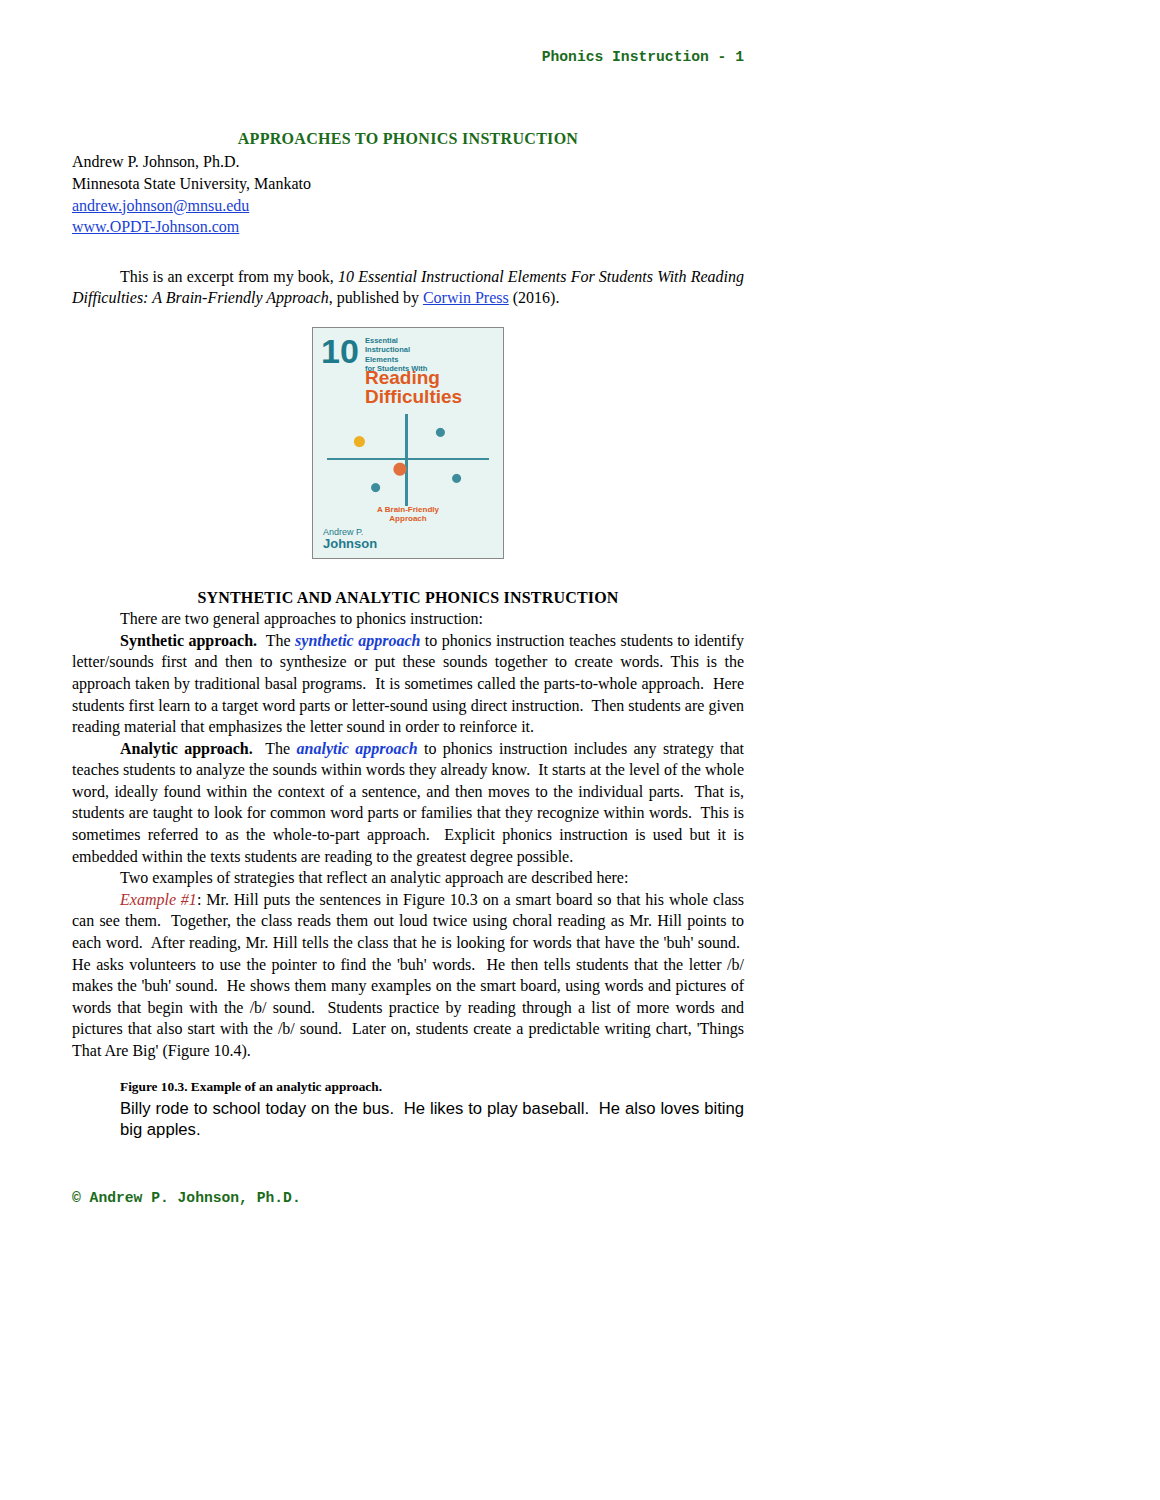Phonics Instruction - 1
APPROACHES TO PHONICS INSTRUCTION
Andrew P. Johnson, Ph.D.
Minnesota State University, Mankato
andrew.johnson@mnsu.edu
www.OPDT-Johnson.com
This is an excerpt from my book, 10 Essential Instructional Elements For Students With Reading Difficulties: A Brain-Friendly Approach, published by Corwin Press (2016).
10
Essential
Instructional
Elements
for Students With
Reading Difficulties
A Brain-Friendly
Approach
Andrew P.Johnson
SYNTHETIC AND ANALYTIC PHONICS INSTRUCTION
There are two general approaches to phonics instruction:
Synthetic approach. The synthetic approach to phonics instruction teaches students to identify letter/sounds first and then to synthesize or put these sounds together to create words. This is the approach taken by traditional basal programs. It is sometimes called the parts-to-whole approach. Here students first learn to a target word parts or letter-sound using direct instruction. Then students are given reading material that emphasizes the letter sound in order to reinforce it.
Analytic approach. The analytic approach to phonics instruction includes any strategy that teaches students to analyze the sounds within words they already know. It starts at the level of the whole word, ideally found within the context of a sentence, and then moves to the individual parts. That is, students are taught to look for common word parts or families that they recognize within words. This is sometimes referred to as the whole-to-part approach. Explicit phonics instruction is used but it is embedded within the texts students are reading to the greatest degree possible.
Two examples of strategies that reflect an analytic approach are described here:
Example #1: Mr. Hill puts the sentences in Figure 10.3 on a smart board so that his whole class can see them. Together, the class reads them out loud twice using choral reading as Mr. Hill points to each word. After reading, Mr. Hill tells the class that he is looking for words that have the 'buh' sound. He asks volunteers to use the pointer to find the 'buh' words. He then tells students that the letter /b/ makes the 'buh' sound. He shows them many examples on the smart board, using words and pictures of words that begin with the /b/ sound. Students practice by reading through a list of more words and pictures that also start with the /b/ sound. Later on, students create a predictable writing chart, 'Things That Are Big' (Figure 10.4).
Figure 10.3. Example of an analytic approach.
Billy rode to school today on the bus. He likes to play baseball. He also loves biting big apples.
© Andrew P. Johnson, Ph.D.